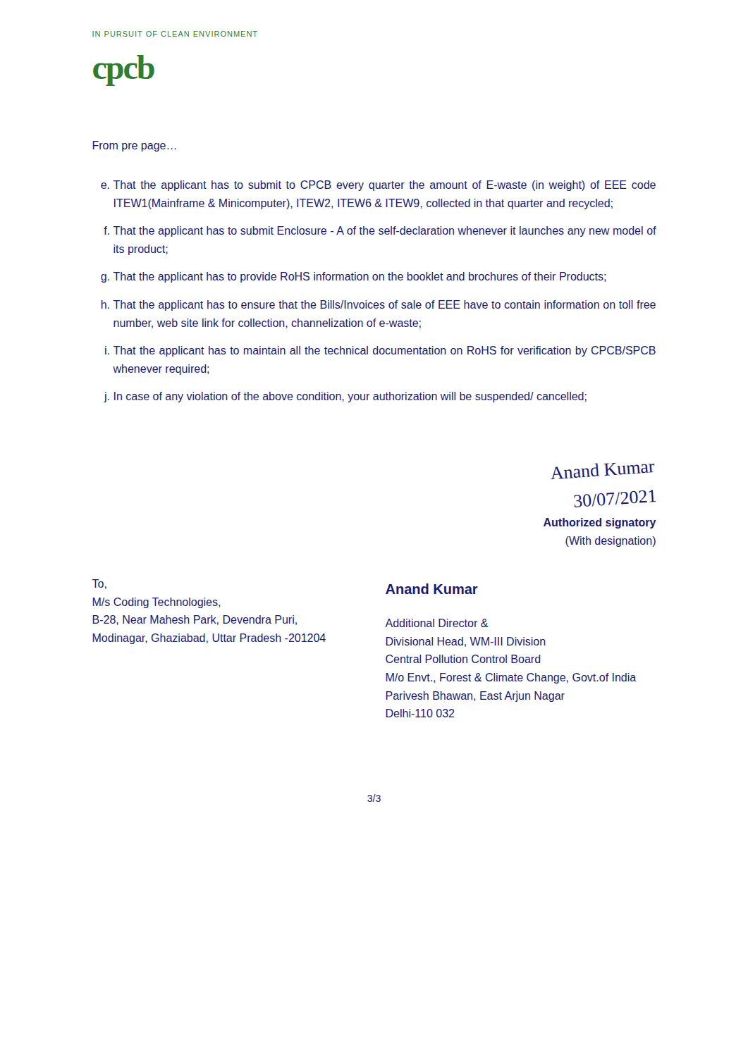IN PURSUIT OF CLEAN ENVIRONMENT
cpcb
From pre page…
That the applicant has to submit to CPCB every quarter the amount of E-waste (in weight) of EEE code ITEW1(Mainframe & Minicomputer), ITEW2, ITEW6 & ITEW9, collected in that quarter and recycled;
That the applicant has to submit Enclosure - A of the self-declaration whenever it launches any new model of its product;
That the applicant has to provide RoHS information on the booklet and brochures of their Products;
That the applicant has to ensure that the Bills/Invoices of sale of EEE have to contain information on toll free number, web site link for collection, channelization of e-waste;
That the applicant has to maintain all the technical documentation on RoHS for verification by CPCB/SPCB whenever required;
In case of any violation of the above condition, your authorization will be suspended/ cancelled;
Anand Kumar
30/07/2021
Authorized signatory
(With designation)
To,
M/s Coding Technologies,
B-28, Near Mahesh Park, Devendra Puri,
Modinagar, Ghaziabad, Uttar Pradesh -201204
Anand Kumar
Additional Director &
Divisional Head, WM-III Division
Central Pollution Control Board
M/o Envt., Forest & Climate Change, Govt.of India
Parivesh Bhawan, East Arjun Nagar
Delhi-110 032
3/3